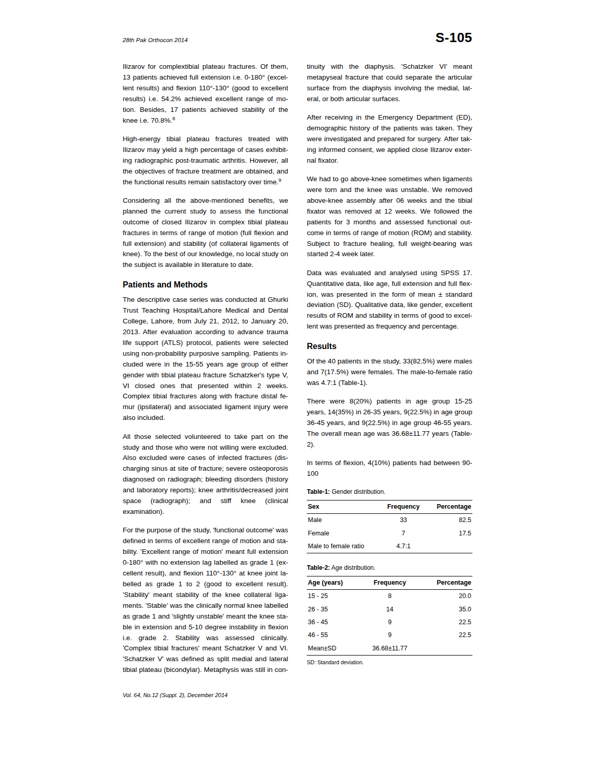28th Pak Orthocon 2014
S-105
Ilizarov for complextibial plateau fractures. Of them, 13 patients achieved full extension i.e. 0-180° (excellent results) and flexion 110°-130° (good to excellent results) i.e. 54.2% achieved excellent range of motion. Besides, 17 patients achieved stability of the knee i.e. 70.8%.8
High-energy tibial plateau fractures treated with Ilizarov may yield a high percentage of cases exhibiting radiographic post-traumatic arthritis. However, all the objectives of fracture treatment are obtained, and the functional results remain satisfactory over time.9
Considering all the above-mentioned benefits, we planned the current study to assess the functional outcome of closed Ilizarov in complex tibial plateau fractures in terms of range of motion (full flexion and full extension) and stability (of collateral ligaments of knee). To the best of our knowledge, no local study on the subject is available in literature to date.
Patients and Methods
The descriptive case series was conducted at Ghurki Trust Teaching Hospital/Lahore Medical and Dental College, Lahore, from July 21, 2012, to January 20, 2013. After evaluation according to advance trauma life support (ATLS) protocol, patients were selected using non-probability purposive sampling. Patients included were in the 15-55 years age group of either gender with tibial plateau fracture Schatzker's type V, VI closed ones that presented within 2 weeks. Complex tibial fractures along with fracture distal femur (ipsilateral) and associated ligament injury were also included.
All those selected volunteered to take part on the study and those who were not willing were excluded. Also excluded were cases of infected fractures (discharging sinus at site of fracture; severe osteoporosis diagnosed on radiograph; bleeding disorders (history and laboratory reports); knee arthritis/decreased joint space (radiograph); and stiff knee (clinical examination).
For the purpose of the study, 'functional outcome' was defined in terms of excellent range of motion and stability. 'Excellent range of motion' meant full extension 0-180° with no extension lag labelled as grade 1 (excellent result), and flexion 110°-130° at knee joint labelled as grade 1 to 2 (good to excellent result). 'Stability' meant stability of the knee collateral ligaments. 'Stable' was the clinically normal knee labelled as grade 1 and 'slightly unstable' meant the knee stable in extension and 5-10 degree instability in flexion i.e. grade 2. Stability was assessed clinically. 'Complex tibial fractures' meant Schatzker V and VI. 'Schatzker V' was defined as split medial and lateral tibial plateau (bicondylar). Metaphysis was still in continuity with the diaphysis. 'Schatzker VI' meant metapyseal fracture that could separate the articular surface from the diaphysis involving the medial, lateral, or both articular surfaces.
After receiving in the Emergency Department (ED), demographic history of the patients was taken. They were investigated and prepared for surgery. After taking informed consent, we applied close Ilizarov external fixator.
We had to go above-knee sometimes when ligaments were torn and the knee was unstable. We removed above-knee assembly after 06 weeks and the tibial fixator was removed at 12 weeks. We followed the patients for 3 months and assessed functional outcome in terms of range of motion (ROM) and stability. Subject to fracture healing, full weight-bearing was started 2-4 week later.
Data was evaluated and analysed using SPSS 17. Quantitative data, like age, full extension and full flexion, was presented in the form of mean ± standard deviation (SD). Qualitative data, like gender, excellent results of ROM and stability in terms of good to excellent was presented as frequency and percentage.
Results
Of the 40 patients in the study, 33(82.5%) were males and 7(17.5%) were females. The male-to-female ratio was 4.7:1 (Table-1).
There were 8(20%) patients in age group 15-25 years, 14(35%) in 26-35 years, 9(22.5%) in age group 36-45 years, and 9(22.5%) in age group 46-55 years. The overall mean age was 36.68±11.77 years (Table-2).
In terms of flexion, 4(10%) patients had between 90-100
Table-1: Gender distribution.
| Sex | Frequency | Percentage |
| --- | --- | --- |
| Male | 33 | 82.5 |
| Female | 7 | 17.5 |
| Male to female ratio | 4.7:1 | |
Table-2: Age distribution.
| Age (years) | Frequency | Percentage |
| --- | --- | --- |
| 15 - 25 | 8 | 20.0 |
| 26 - 35 | 14 | 35.0 |
| 36 - 45 | 9 | 22.5 |
| 46 - 55 | 9 | 22.5 |
| Mean±SD | 36.68±11.77 | |
SD: Standard deviation.
Vol. 64, No.12 (Suppl. 2), December 2014